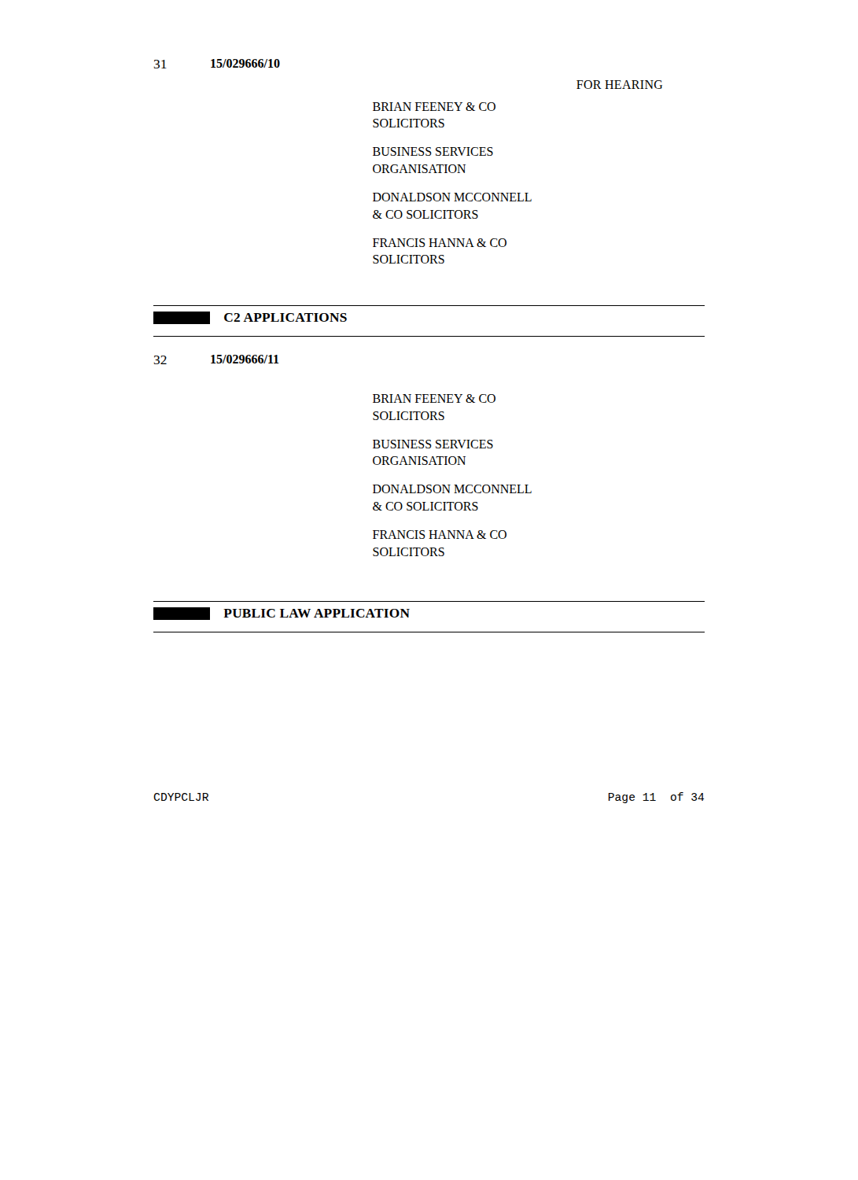31
15/029666/10
FOR HEARING
BRIAN FEENEY & CO
SOLICITORS
BUSINESS SERVICES
ORGANISATION
DONALDSON MCCONNELL
& CO SOLICITORS
FRANCIS HANNA & CO
SOLICITORS
C2 APPLICATIONS
32
15/029666/11
BRIAN FEENEY & CO
SOLICITORS
BUSINESS SERVICES
ORGANISATION
DONALDSON MCCONNELL
& CO SOLICITORS
FRANCIS HANNA & CO
SOLICITORS
PUBLIC LAW APPLICATION
CDYPCLJR Page 11 of 34